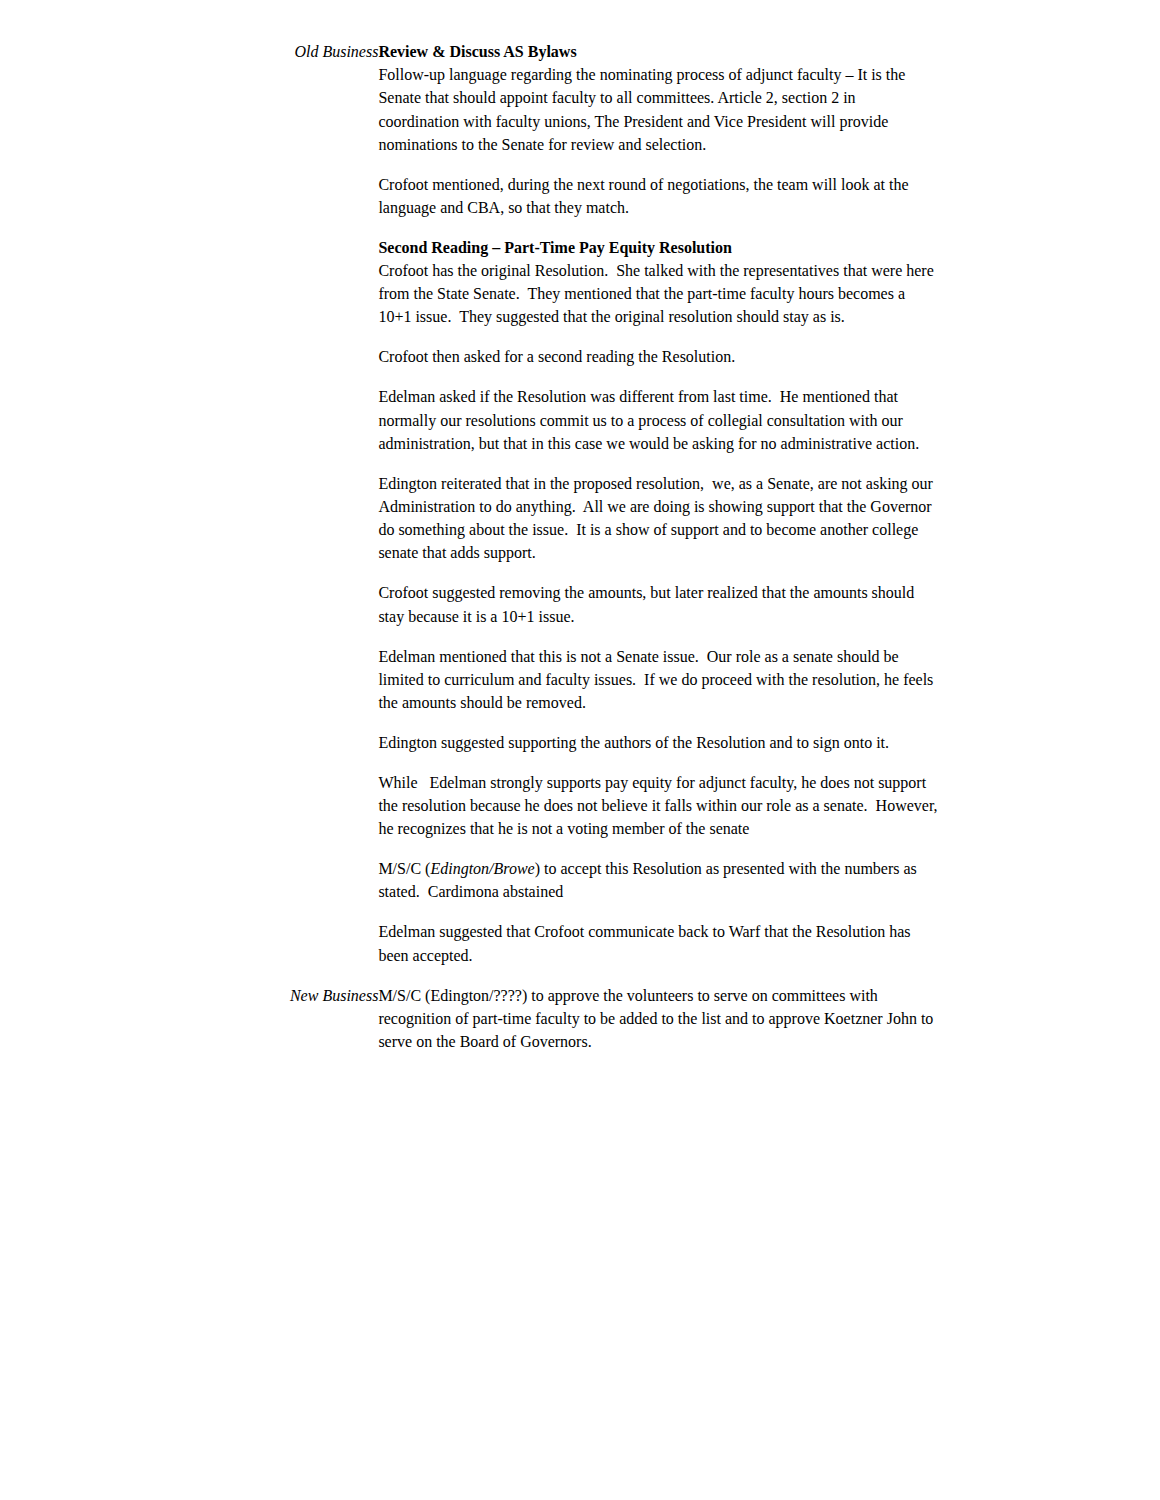| Old Business | Review & Discuss AS Bylaws Follow-up language regarding the nominating process of adjunct faculty – It is the Senate that should appoint faculty to all committees. Article 2, section 2 in coordination with faculty unions, The President and Vice President will provide nominations to the Senate for review and selection. Crofoot mentioned, during the next round of negotiations, the team will look at the language and CBA, so that they match. Second Reading – Part-Time Pay Equity Resolution Crofoot has the original Resolution. She talked with the representatives that were here from the State Senate. They mentioned that the part-time faculty hours becomes a 10+1 issue. They suggested that the original resolution should stay as is. Crofoot then asked for a second reading the Resolution. Edelman asked if the Resolution was different from last time. He mentioned that normally our resolutions commit us to a process of collegial consultation with our administration, but that in this case we would be asking for no administrative action. Edington reiterated that in the proposed resolution, we, as a Senate, are not asking our Administration to do anything. All we are doing is showing support that the Governor do something about the issue. It is a show of support and to become another college senate that adds support. Crofoot suggested removing the amounts, but later realized that the amounts should stay because it is a 10+1 issue. Edelman mentioned that this is not a Senate issue. Our role as a senate should be limited to curriculum and faculty issues. If we do proceed with the resolution, he feels the amounts should be removed. Edington suggested supporting the authors of the Resolution and to sign onto it. While Edelman strongly supports pay equity for adjunct faculty, he does not support the resolution because he does not believe it falls within our role as a senate. However, he recognizes that he is not a voting member of the senate M/S/C ( Edington/Browe ) to accept this Resolution as presented with the numbers as stated. Cardimona abstained Edelman suggested that Crofoot communicate back to Warf that the Resolution has been accepted. |
| New Business | M/S/C (Edington/????) to approve the volunteers to serve on committees with recognition of part-time faculty to be added to the list and to approve Koetzner John to serve on the Board of Governors. |